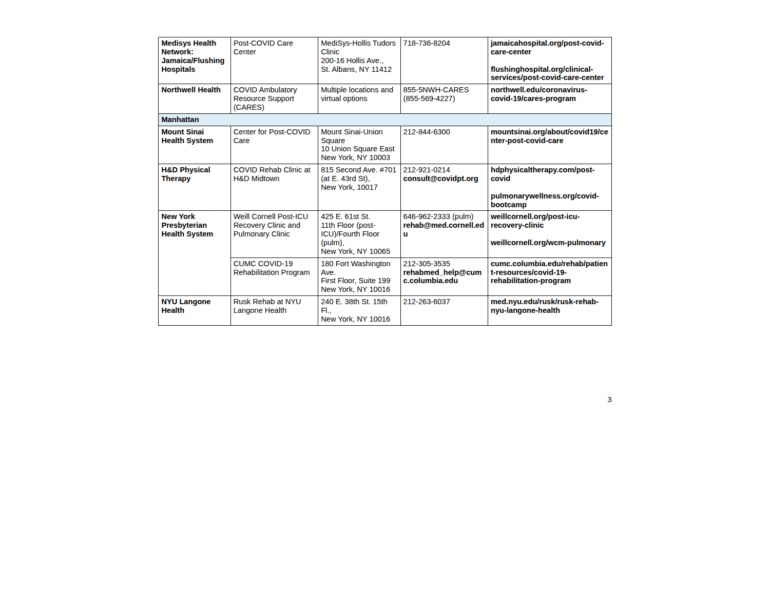| Medisys Health Network: Jamaica/Flushing Hospitals | Post-COVID Care Center | MediSys-Hollis Tudors Clinic 200-16 Hollis Ave., St. Albans, NY 11412 | 718-736-8204 | jamaicahospital.org/post-covid-care-center flushinghospital.org/clinical-services/post-covid-care-center |
| Northwell Health | COVID Ambulatory Resource Support (CARES) | Multiple locations and virtual options | 855-5NWH-CARES (855-569-4227) | northwell.edu/coronavirus-covid-19/cares-program |
| Manhattan |
| Mount Sinai Health System | Center for Post-COVID Care | Mount Sinai-Union Square 10 Union Square East New York, NY 10003 | 212-844-6300 | mountsinai.org/about/covid19/center-post-covid-care |
| H&D Physical Therapy | COVID Rehab Clinic at H&D Midtown | 815 Second Ave. #701 (at E. 43rd St), New York, 10017 | 212-921-0214 consult@covidpt.org | hdphysicaltherapy.com/post-covid pulmonarywellness.org/covid-bootcamp |
| New York Presbyterian Health System | Weill Cornell Post-ICU Recovery Clinic and Pulmonary Clinic | 425 E. 61st St. 11th Floor (post-ICU)/Fourth Floor (pulm), New York, NY 10065 | 646-962-2333 (pulm) rehab@med.cornell.edu | weillcornell.org/post-icu-recovery-clinic weillcornell.org/wcm-pulmonary |
| CUMC COVID-19 Rehabilitation Program | 180 Fort Washington Ave. First Floor, Suite 199 New York, NY 10016 | 212-305-3535 rehabmed_help@cumc.columbia.edu | cumc.columbia.edu/rehab/patient-resources/covid-19-rehabilitation-program |
| NYU Langone Health | Rusk Rehab at NYU Langone Health | 240 E. 38th St. 15th Fl., New York, NY 10016 | 212-263-6037 | med.nyu.edu/rusk/rusk-rehab-nyu-langone-health |
3